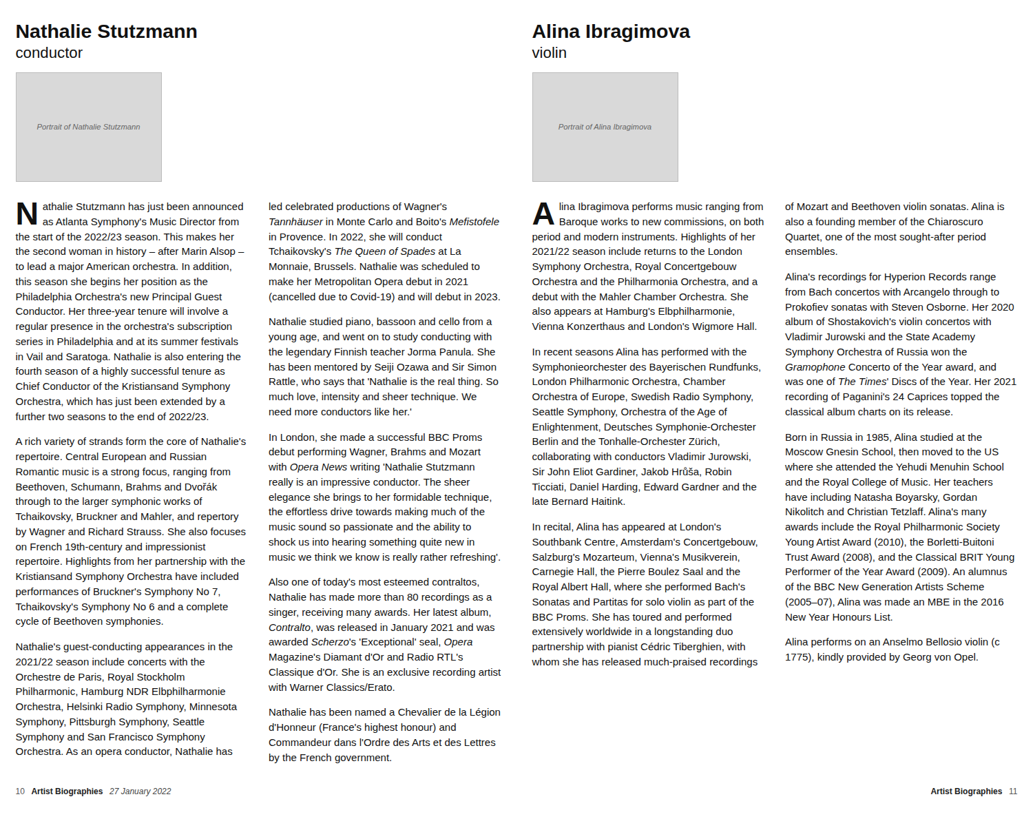Nathalie Stutzmannconductor
Portrait of Nathalie Stutzmann
Nathalie Stutzmann has just been announced as Atlanta Symphony's Music Director from the start of the 2022/23 season. This makes her the second woman in history – after Marin Alsop – to lead a major American orchestra. In addition, this season she begins her position as the Philadelphia Orchestra's new Principal Guest Conductor. Her three-year tenure will involve a regular presence in the orchestra's subscription series in Philadelphia and at its summer festivals in Vail and Saratoga. Nathalie is also entering the fourth season of a highly successful tenure as Chief Conductor of the Kristiansand Symphony Orchestra, which has just been extended by a further two seasons to the end of 2022/23.
A rich variety of strands form the core of Nathalie's repertoire. Central European and Russian Romantic music is a strong focus, ranging from Beethoven, Schumann, Brahms and Dvořák through to the larger symphonic works of Tchaikovsky, Bruckner and Mahler, and repertory by Wagner and Richard Strauss. She also focuses on French 19th-century and impressionist repertoire. Highlights from her partnership with the Kristiansand Symphony Orchestra have included performances of Bruckner's Symphony No 7, Tchaikovsky's Symphony No 6 and a complete cycle of Beethoven symphonies.
Nathalie's guest-conducting appearances in the 2021/22 season include concerts with the Orchestre de Paris, Royal Stockholm Philharmonic, Hamburg NDR Elbphilharmonie Orchestra, Helsinki Radio Symphony, Minnesota Symphony, Pittsburgh Symphony, Seattle Symphony and San Francisco Symphony Orchestra. As an opera conductor, Nathalie has led celebrated productions of Wagner's Tannhäuser in Monte Carlo and Boito's Mefistofele in Provence. In 2022, she will conduct Tchaikovsky's The Queen of Spades at La Monnaie, Brussels. Nathalie was scheduled to make her Metropolitan Opera debut in 2021 (cancelled due to Covid-19) and will debut in 2023.
Nathalie studied piano, bassoon and cello from a young age, and went on to study conducting with the legendary Finnish teacher Jorma Panula. She has been mentored by Seiji Ozawa and Sir Simon Rattle, who says that 'Nathalie is the real thing. So much love, intensity and sheer technique. We need more conductors like her.'
In London, she made a successful BBC Proms debut performing Wagner, Brahms and Mozart with Opera News writing 'Nathalie Stutzmann really is an impressive conductor. The sheer elegance she brings to her formidable technique, the effortless drive towards making much of the music sound so passionate and the ability to shock us into hearing something quite new in music we think we know is really rather refreshing'.
Also one of today's most esteemed contraltos, Nathalie has made more than 80 recordings as a singer, receiving many awards. Her latest album, Contralto, was released in January 2021 and was awarded Scherzo's 'Exceptional' seal, Opera Magazine's Diamant d'Or and Radio RTL's Classique d'Or. She is an exclusive recording artist with Warner Classics/Erato.
Nathalie has been named a Chevalier de la Légion d'Honneur (France's highest honour) and Commandeur dans l'Ordre des Arts et des Lettres by the French government.
10 Artist Biographies 27 January 2022
Alina Ibragimovaviolin
Portrait of Alina Ibragimova
Alina Ibragimova performs music ranging from Baroque works to new commissions, on both period and modern instruments. Highlights of her 2021/22 season include returns to the London Symphony Orchestra, Royal Concertgebouw Orchestra and the Philharmonia Orchestra, and a debut with the Mahler Chamber Orchestra. She also appears at Hamburg's Elbphilharmonie, Vienna Konzerthaus and London's Wigmore Hall.
In recent seasons Alina has performed with the Symphonieorchester des Bayerischen Rundfunks, London Philharmonic Orchestra, Chamber Orchestra of Europe, Swedish Radio Symphony, Seattle Symphony, Orchestra of the Age of Enlightenment, Deutsches Symphonie-Orchester Berlin and the Tonhalle-Orchester Zürich, collaborating with conductors Vladimir Jurowski, Sir John Eliot Gardiner, Jakob Hrůša, Robin Ticciati, Daniel Harding, Edward Gardner and the late Bernard Haitink.
In recital, Alina has appeared at London's Southbank Centre, Amsterdam's Concertgebouw, Salzburg's Mozarteum, Vienna's Musikverein, Carnegie Hall, the Pierre Boulez Saal and the Royal Albert Hall, where she performed Bach's Sonatas and Partitas for solo violin as part of the BBC Proms. She has toured and performed extensively worldwide in a longstanding duo partnership with pianist Cédric Tiberghien, with whom she has released much-praised recordings of Mozart and Beethoven violin sonatas. Alina is also a founding member of the Chiaroscuro Quartet, one of the most sought-after period ensembles.
Alina's recordings for Hyperion Records range from Bach concertos with Arcangelo through to Prokofiev sonatas with Steven Osborne. Her 2020 album of Shostakovich's violin concertos with Vladimir Jurowski and the State Academy Symphony Orchestra of Russia won the Gramophone Concerto of the Year award, and was one of The Times' Discs of the Year. Her 2021 recording of Paganini's 24 Caprices topped the classical album charts on its release.
Born in Russia in 1985, Alina studied at the Moscow Gnesin School, then moved to the US where she attended the Yehudi Menuhin School and the Royal College of Music. Her teachers have including Natasha Boyarsky, Gordan Nikolitch and Christian Tetzlaff. Alina's many awards include the Royal Philharmonic Society Young Artist Award (2010), the Borletti-Buitoni Trust Award (2008), and the Classical BRIT Young Performer of the Year Award (2009). An alumnus of the BBC New Generation Artists Scheme (2005–07), Alina was made an MBE in the 2016 New Year Honours List.
Alina performs on an Anselmo Bellosio violin (c 1775), kindly provided by Georg von Opel.
Artist Biographies 11